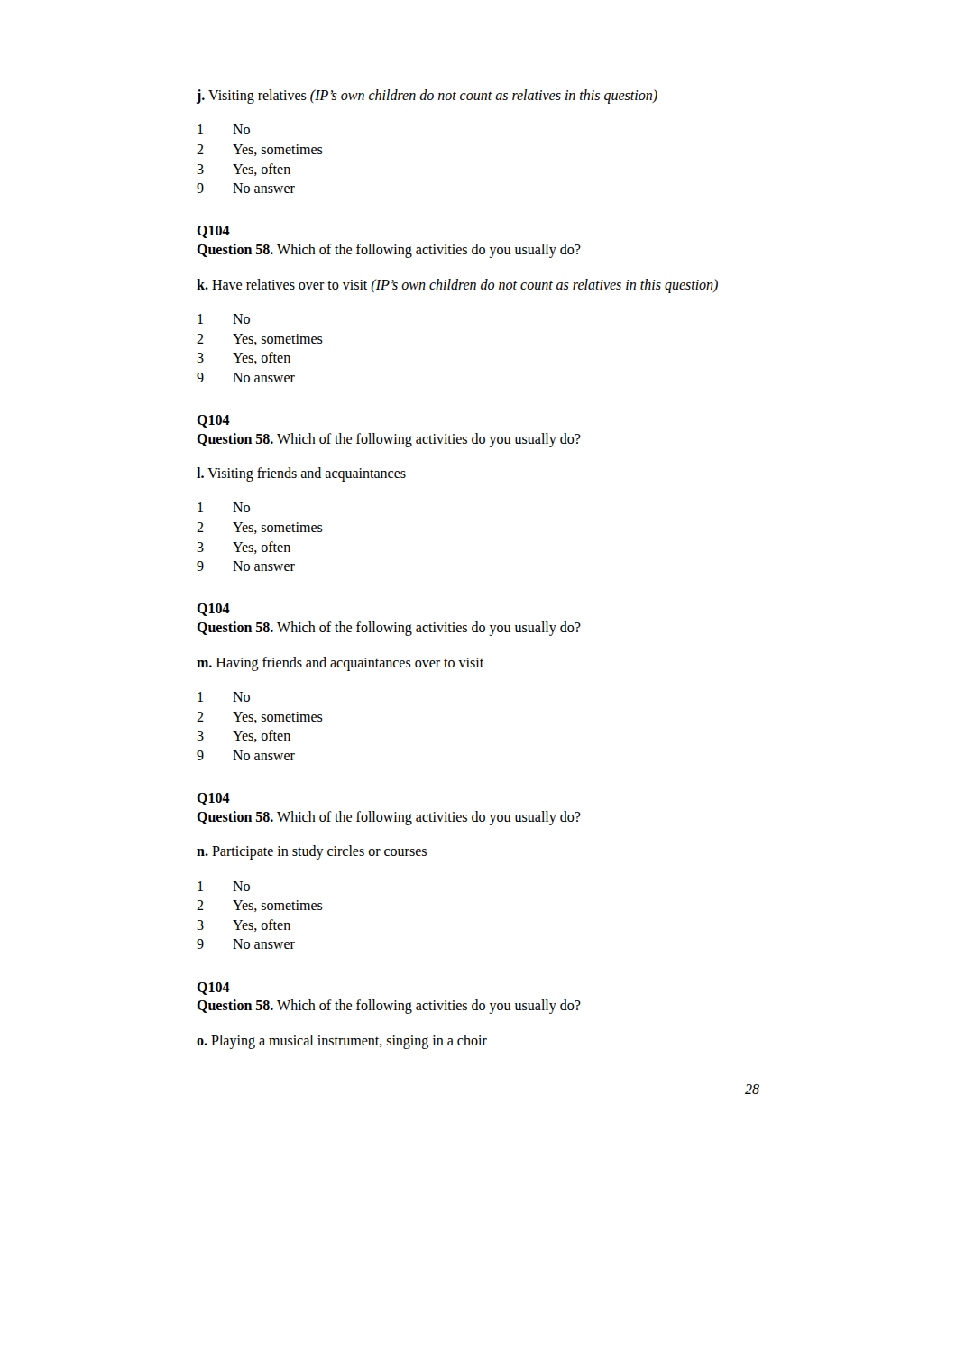j. Visiting relatives (IP’s own children do not count as relatives in this question)
| 1 | No |
| 2 | Yes, sometimes |
| 3 | Yes, often |
| 9 | No answer |
Q104
Question 58. Which of the following activities do you usually do?
k. Have relatives over to visit (IP’s own children do not count as relatives in this question)
| 1 | No |
| 2 | Yes, sometimes |
| 3 | Yes, often |
| 9 | No answer |
Q104
Question 58. Which of the following activities do you usually do?
l. Visiting friends and acquaintances
| 1 | No |
| 2 | Yes, sometimes |
| 3 | Yes, often |
| 9 | No answer |
Q104
Question 58. Which of the following activities do you usually do?
m. Having friends and acquaintances over to visit
| 1 | No |
| 2 | Yes, sometimes |
| 3 | Yes, often |
| 9 | No answer |
Q104
Question 58. Which of the following activities do you usually do?
n. Participate in study circles or courses
| 1 | No |
| 2 | Yes, sometimes |
| 3 | Yes, often |
| 9 | No answer |
Q104
Question 58. Which of the following activities do you usually do?
o. Playing a musical instrument, singing in a choir
28